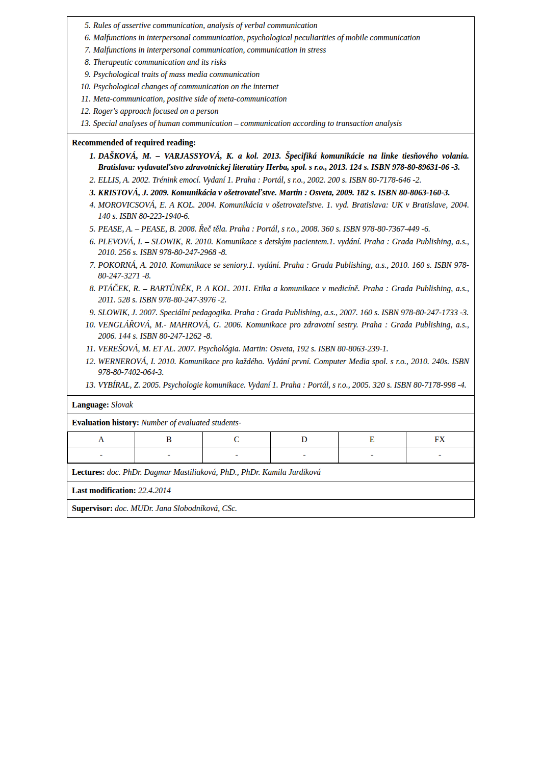5. Rules of assertive communication, analysis of verbal communication
6. Malfunctions in interpersonal communication, psychological peculiarities of mobile communication
7. Malfunctions in interpersonal communication, communication in stress
8. Therapeutic communication and its risks
9. Psychological traits of mass media communication
10. Psychological changes of communication on the internet
11. Meta-communication, positive side of meta-communication
12. Roger's approach focused on a person
13. Special analyses of human communication – communication according to transaction analysis
Recommended of required reading:
1. DAŠKOVÁ, M. – VARJASSYOVÁ, K. a kol. 2013. Špecifiká komunikácie na linke tiesňového volania. Bratislava: vydavateľstvo zdravotníckej literatúry Herba, spol. s r.o., 2013. 124 s. ISBN 978-80-89631-06 -3.
2. ELLIS, A. 2002. Trénink emocí. Vydaní 1. Praha : Portál, s r.o., 2002. 200 s. ISBN 80-7178-646 -2.
3. KRISTOVÁ, J. 2009. Komunikácia v ošetrovateľstve. Martin : Osveta, 2009. 182 s. ISBN 80-8063-160-3.
4. MOROVICSOVÁ, E. A KOL. 2004. Komunikácia v ošetrovateľstve. 1. vyd. Bratislava: UK v Bratislave, 2004. 140 s. ISBN 80-223-1940-6.
5. PEASE, A. – PEASE, B. 2008. Řeč těla. Praha : Portál, s r.o., 2008. 360 s. ISBN 978-80-7367-449 -6.
6. PLEVOVÁ, I. – SLOWIK, R. 2010. Komunikace s detským pacientem.1. vydání. Praha : Grada Publishing, a.s., 2010. 256 s. ISBN 978-80-247-2968 -8.
7. POKORNÁ, A. 2010. Komunikace se seniory.1. vydání. Praha : Grada Publishing, a.s., 2010. 160 s. ISBN 978-80-247-3271 -8.
8. PTÁČEK, R. – BARTŮNĚK, P. A KOL. 2011. Etika a komunikace v medicíně. Praha : Grada Publishing, a.s., 2011. 528 s. ISBN 978-80-247-3976 -2.
9. SLOWIK, J. 2007. Speciální pedagogika. Praha : Grada Publishing, a.s., 2007. 160 s. ISBN 978-80-247-1733 -3.
10. VENGLÁŘOVÁ, M.- MAHROVÁ, G. 2006. Komunikace pro zdravotní sestry. Praha : Grada Publishing, a.s., 2006. 144 s. ISBN 80-247-1262 -8.
11. VEREŠOVÁ, M. ET AL. 2007. Psychológia. Martin: Osveta, 192 s. ISBN 80-8063-239-1.
12. WERNEROVÁ, I. 2010. Komunikace pro každého. Vydání první. Computer Media spol. s r.o., 2010. 240s. ISBN 978-80-7402-064-3.
13. VYBÍRAL, Z. 2005. Psychologie komunikace. Vydaní 1. Praha : Portál, s r.o., 2005. 320 s. ISBN 80-7178-998 -4.
Language: Slovak
Evaluation history: Number of evaluated students-
| A | B | C | D | E | FX |
| - | - | - | - | - | - |
Lectures: doc. PhDr. Dagmar Mastiliaková, PhD., PhDr. Kamila Jurdíková
Last modification: 22.4.2014
Supervisor: doc. MUDr. Jana Slobodníková, CSc.